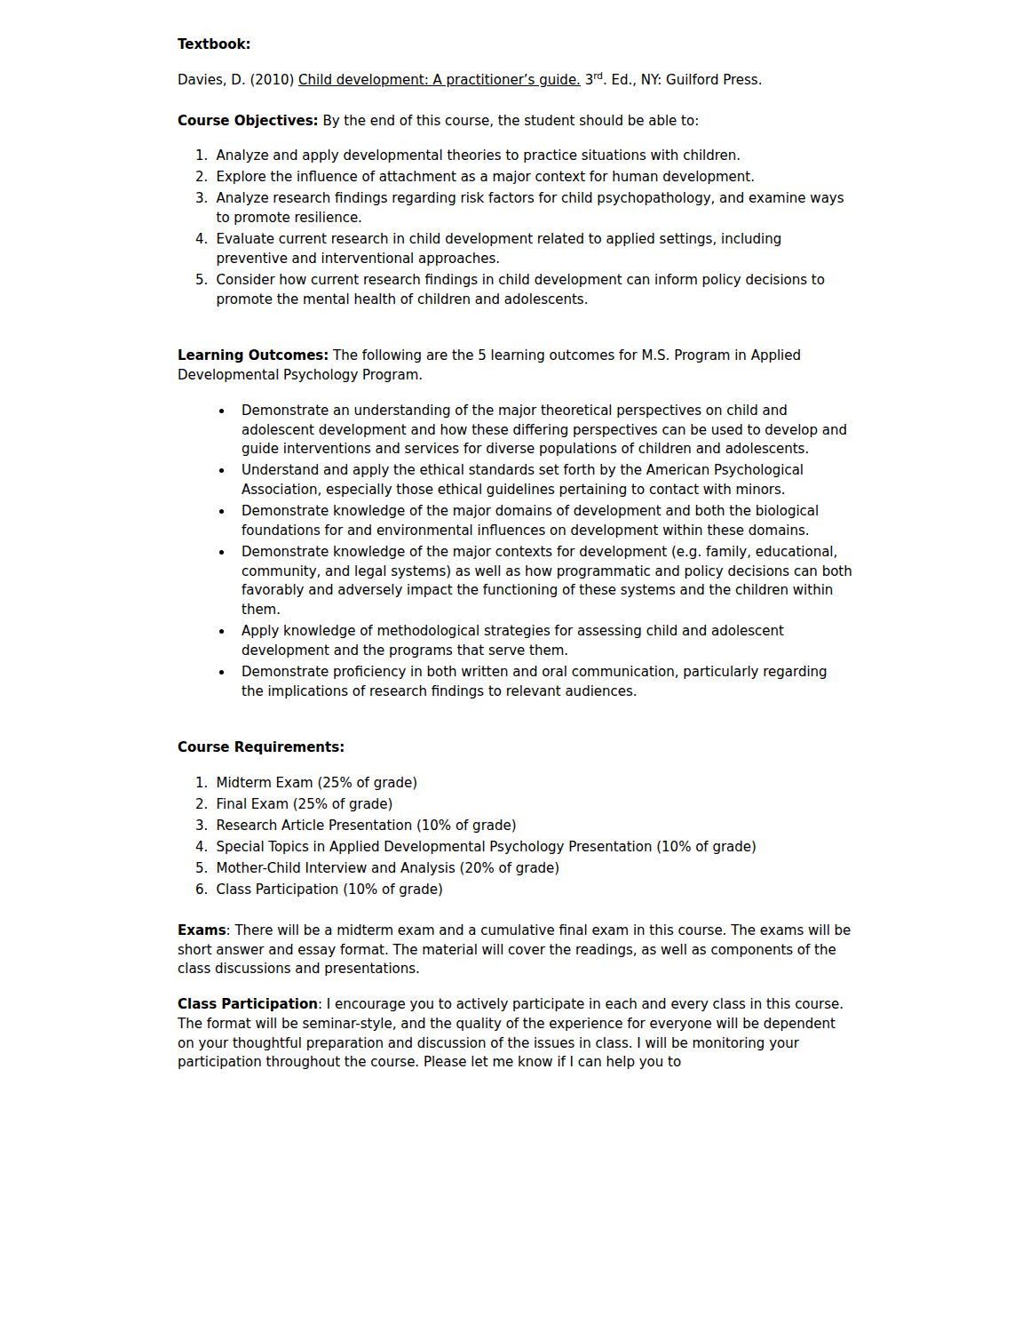Textbook:
Davies, D. (2010) Child development: A practitioner’s guide. 3rd. Ed., NY: Guilford Press.
Course Objectives: By the end of this course, the student should be able to:
Analyze and apply developmental theories to practice situations with children.
Explore the influence of attachment as a major context for human development.
Analyze research findings regarding risk factors for child psychopathology, and examine ways to promote resilience.
Evaluate current research in child development related to applied settings, including preventive and interventional approaches.
Consider how current research findings in child development can inform policy decisions to promote the mental health of children and adolescents.
Learning Outcomes: The following are the 5 learning outcomes for M.S. Program in Applied Developmental Psychology Program.
Demonstrate an understanding of the major theoretical perspectives on child and adolescent development and how these differing perspectives can be used to develop and guide interventions and services for diverse populations of children and adolescents.
Understand and apply the ethical standards set forth by the American Psychological Association, especially those ethical guidelines pertaining to contact with minors.
Demonstrate knowledge of the major domains of development and both the biological foundations for and environmental influences on development within these domains.
Demonstrate knowledge of the major contexts for development (e.g. family, educational, community, and legal systems) as well as how programmatic and policy decisions can both favorably and adversely impact the functioning of these systems and the children within them.
Apply knowledge of methodological strategies for assessing child and adolescent development and the programs that serve them.
Demonstrate proficiency in both written and oral communication, particularly regarding the implications of research findings to relevant audiences.
Course Requirements:
Midterm Exam (25% of grade)
Final Exam (25% of grade)
Research Article Presentation (10% of grade)
Special Topics in Applied Developmental Psychology Presentation (10% of grade)
Mother-Child Interview and Analysis (20% of grade)
Class Participation (10% of grade)
Exams: There will be a midterm exam and a cumulative final exam in this course. The exams will be short answer and essay format. The material will cover the readings, as well as components of the class discussions and presentations.
Class Participation: I encourage you to actively participate in each and every class in this course. The format will be seminar-style, and the quality of the experience for everyone will be dependent on your thoughtful preparation and discussion of the issues in class. I will be monitoring your participation throughout the course. Please let me know if I can help you to